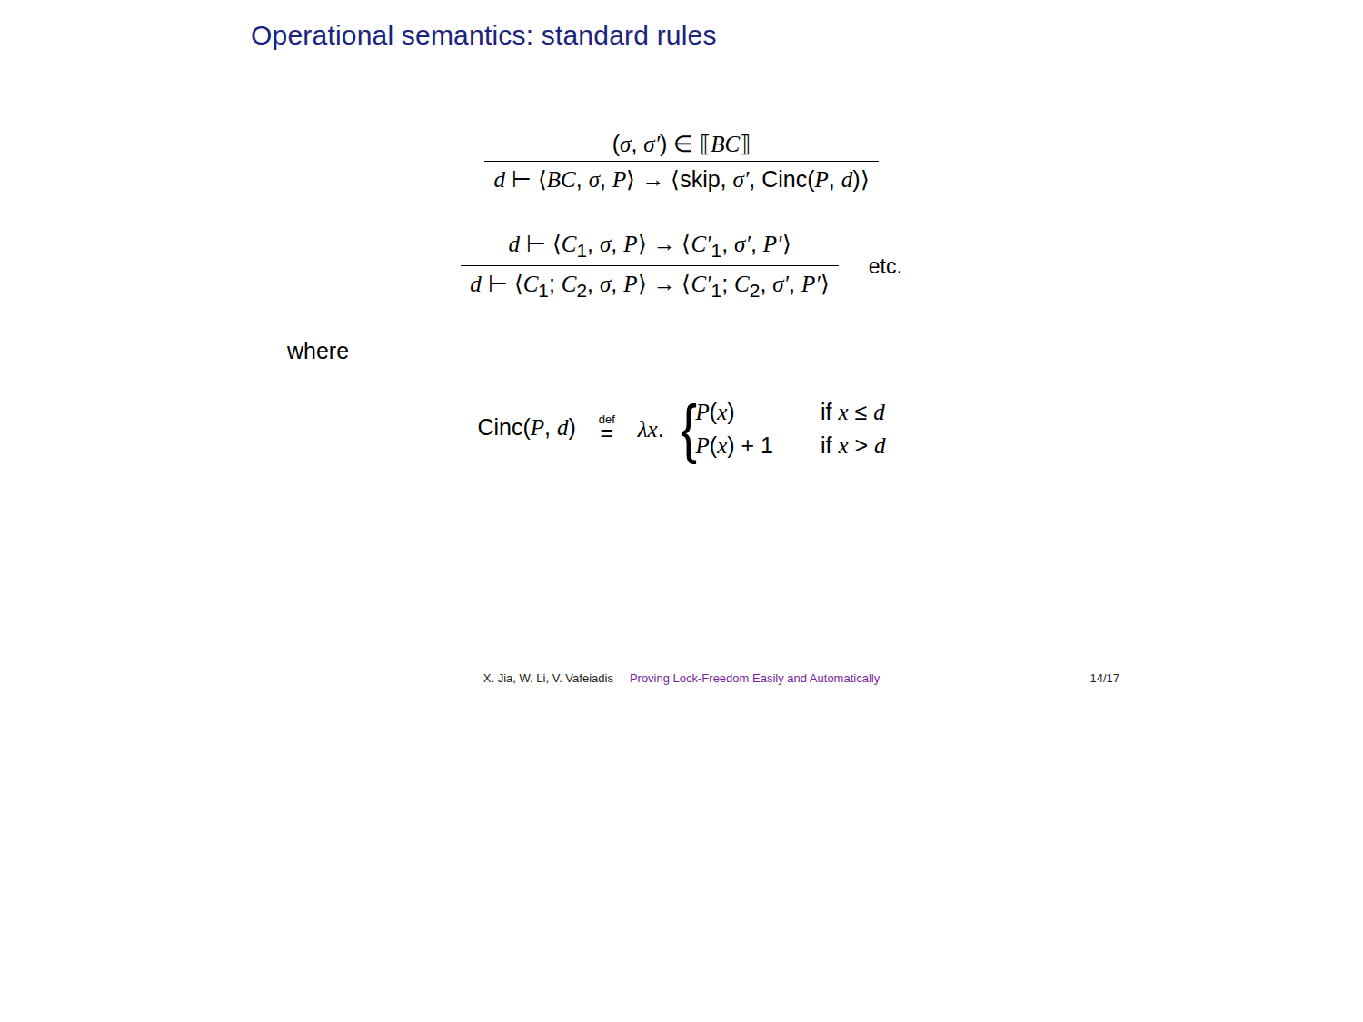Operational semantics: standard rules
(σ, σ′) ∈ ⟦BC⟧ d ⊢ ⟨BC, σ, P⟩ → ⟨skip, σ′, Cinc(P, d)⟩
d ⊢ ⟨C1, σ, P⟩ → ⟨C′1, σ′, P′⟩ d ⊢ ⟨C1; C2, σ, P⟩ → ⟨C′1; C2, σ′, P′⟩ etc.
where
Cinc(P, d) def= λx. {
| P ( x ) | if x ≤ d |
| P ( x ) + 1 | if x > d |
X. Jia, W. Li, V. Vafeiadis Proving Lock-Freedom Easily and Automatically 14/17